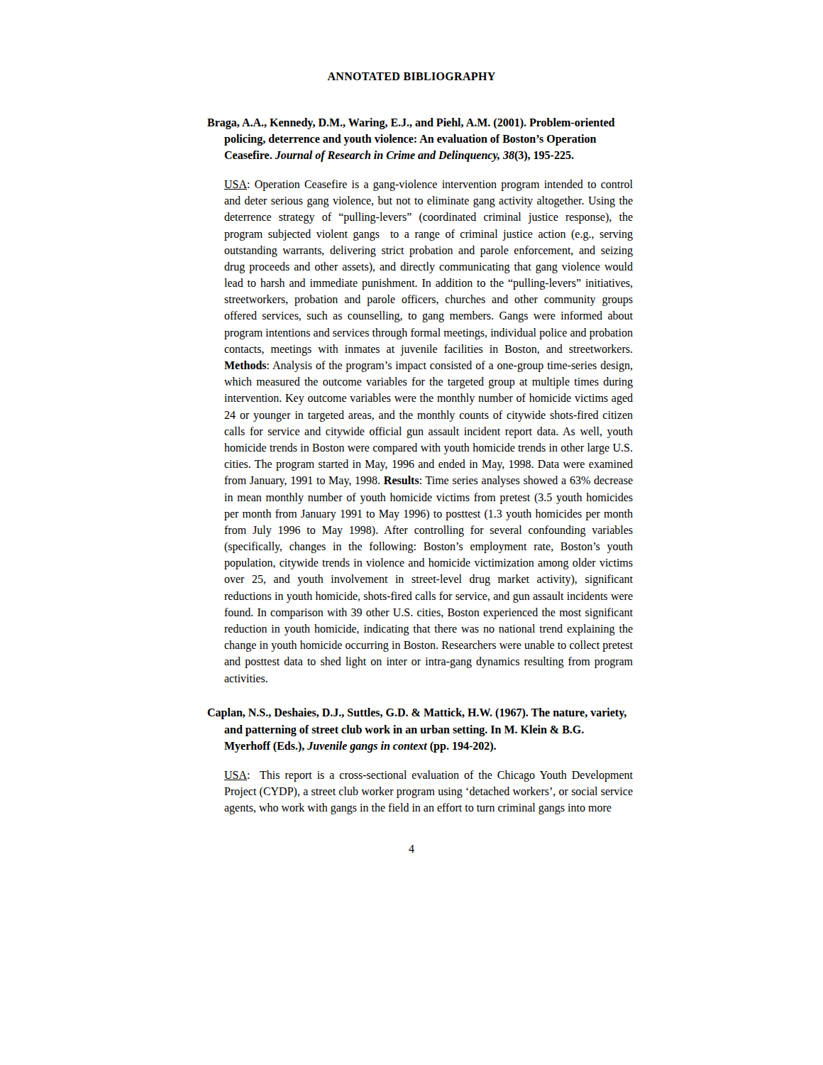ANNOTATED BIBLIOGRAPHY
Braga, A.A., Kennedy, D.M., Waring, E.J., and Piehl, A.M. (2001). Problem-oriented policing, deterrence and youth violence: An evaluation of Boston’s Operation Ceasefire. Journal of Research in Crime and Delinquency, 38(3), 195-225.
USA: Operation Ceasefire is a gang-violence intervention program intended to control and deter serious gang violence, but not to eliminate gang activity altogether. Using the deterrence strategy of “pulling-levers” (coordinated criminal justice response), the program subjected violent gangs to a range of criminal justice action (e.g., serving outstanding warrants, delivering strict probation and parole enforcement, and seizing drug proceeds and other assets), and directly communicating that gang violence would lead to harsh and immediate punishment. In addition to the “pulling-levers” initiatives, streetworkers, probation and parole officers, churches and other community groups offered services, such as counselling, to gang members. Gangs were informed about program intentions and services through formal meetings, individual police and probation contacts, meetings with inmates at juvenile facilities in Boston, and streetworkers. Methods: Analysis of the program’s impact consisted of a one-group time-series design, which measured the outcome variables for the targeted group at multiple times during intervention. Key outcome variables were the monthly number of homicide victims aged 24 or younger in targeted areas, and the monthly counts of citywide shots-fired citizen calls for service and citywide official gun assault incident report data. As well, youth homicide trends in Boston were compared with youth homicide trends in other large U.S. cities. The program started in May, 1996 and ended in May, 1998. Data were examined from January, 1991 to May, 1998. Results: Time series analyses showed a 63% decrease in mean monthly number of youth homicide victims from pretest (3.5 youth homicides per month from January 1991 to May 1996) to posttest (1.3 youth homicides per month from July 1996 to May 1998). After controlling for several confounding variables (specifically, changes in the following: Boston’s employment rate, Boston’s youth population, citywide trends in violence and homicide victimization among older victims over 25, and youth involvement in street-level drug market activity), significant reductions in youth homicide, shots-fired calls for service, and gun assault incidents were found. In comparison with 39 other U.S. cities, Boston experienced the most significant reduction in youth homicide, indicating that there was no national trend explaining the change in youth homicide occurring in Boston. Researchers were unable to collect pretest and posttest data to shed light on inter or intra-gang dynamics resulting from program activities.
Caplan, N.S., Deshaies, D.J., Suttles, G.D. & Mattick, H.W. (1967). The nature, variety, and patterning of street club work in an urban setting. In M. Klein & B.G. Myerhoff (Eds.), Juvenile gangs in context (pp. 194-202).
USA: This report is a cross-sectional evaluation of the Chicago Youth Development Project (CYDP), a street club worker program using ‘detached workers’, or social service agents, who work with gangs in the field in an effort to turn criminal gangs into more
4